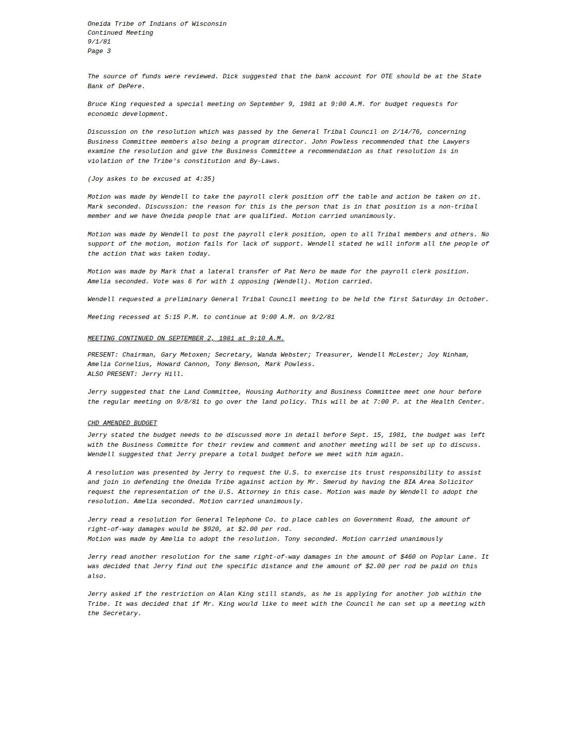Oneida Tribe of Indians of Wisconsin
Continued Meeting
9/1/81
Page 3
The source of funds were reviewed. Dick suggested that the bank account for OTE should be at the State Bank of DePere.
Bruce King requested a special meeting on September 9, 1981 at 9:00 A.M. for budget requests for economic development.
Discussion on the resolution which was passed by the General Tribal Council on 2/14/76, concerning Business Committee members also being a program director. John Powless recommended that the Lawyers examine the resolution and give the Business Committee a recommendation as that resolution is in violation of the Tribe's constitution and By-Laws.
(Joy askes to be excused at 4:35)
Motion was made by Wendell to take the payroll clerk position off the table and action be taken on it. Mark seconded. Discussion: the reason for this is the person that is in that position is a non-tribal member and we have Oneida people that are qualified. Motion carried unanimously.
Motion was made by Wendell to post the payroll clerk position, open to all Tribal members and others. No support of the motion, motion fails for lack of support. Wendell stated he will inform all the people of the action that was taken today.
Motion was made by Mark that a lateral transfer of Pat Nero be made for the payroll clerk position. Amelia seconded. Vote was 6 for with 1 opposing (Wendell). Motion carried.
Wendell requested a preliminary General Tribal Council meeting to be held the first Saturday in October.
Meeting recessed at 5:15 P.M. to continue at 9:00 A.M. on 9/2/81
MEETING CONTINUED ON SEPTEMBER 2, 1981 at 9:10 A.M.
PRESENT: Chairman, Gary Metoxen; Secretary, Wanda Webster; Treasurer, Wendell McLester; Joy Ninham, Amelia Cornelius, Howard Cannon, Tony Benson, Mark Powless.
ALSO PRESENT: Jerry Hill.
Jerry suggested that the Land Committee, Housing Authority and Business Committee meet one hour before the regular meeting on 9/8/81 to go over the land policy. This will be at 7:00 P. at the Health Center.
CHD AMENDED BUDGET
Jerry stated the budget needs to be discussed more in detail before Sept. 15, 1981, the budget was left with the Business Committe for their review and comment and another meeting will be set up to discuss. Wendell suggested that Jerry prepare a total budget before we meet with him again.
A resolution was presented by Jerry to request the U.S. to exercise its trust responsibility to assist and join in defending the Oneida Tribe against action by Mr. Smerud by having the BIA Area Solicitor request the representation of the U.S. Attorney in this case. Motion was made by Wendell to adopt the resolution. Amelia seconded. Motion carried unanimously.
Jerry read a resolution for General Telephone Co. to place cables on Government Road, the amount of right-of-way damages would be $920, at $2.00 per rod.
Motion was made by Amelia to adopt the resolution. Tony seconded. Motion carried unanimously
Jerry read another resolution for the same right-of-way damages in the amount of $460 on Poplar Lane. It was decided that Jerry find out the specific distance and the amount of $2.00 per rod be paid on this also.
Jerry asked if the restriction on Alan King still stands, as he is applying for another job within the Tribe. It was decided that if Mr. King would like to meet with the Council he can set up a meeting with the Secretary.